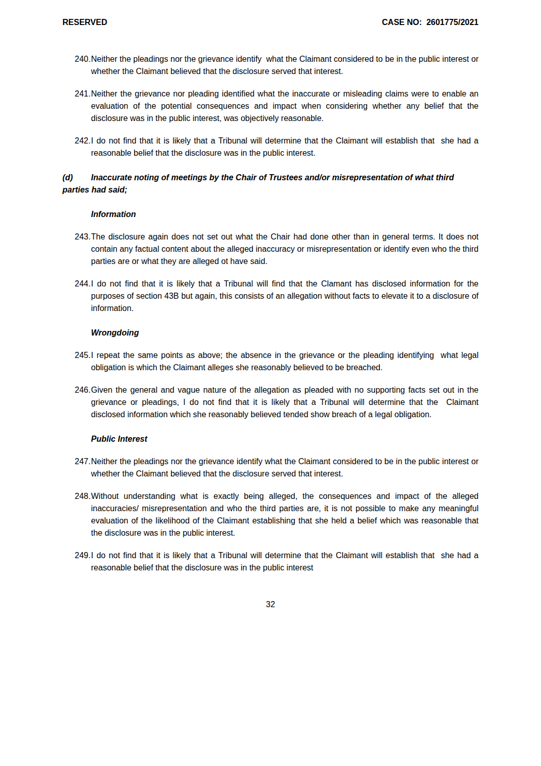RESERVED CASE NO: 2601775/2021
240. Neither the pleadings nor the grievance identify what the Claimant considered to be in the public interest or whether the Claimant believed that the disclosure served that interest.
241. Neither the grievance nor pleading identified what the inaccurate or misleading claims were to enable an evaluation of the potential consequences and impact when considering whether any belief that the disclosure was in the public interest, was objectively reasonable.
242. I do not find that it is likely that a Tribunal will determine that the Claimant will establish that she had a reasonable belief that the disclosure was in the public interest.
(d) Inaccurate noting of meetings by the Chair of Trustees and/or misrepresentation of what third parties had said;
Information
243. The disclosure again does not set out what the Chair had done other than in general terms. It does not contain any factual content about the alleged inaccuracy or misrepresentation or identify even who the third parties are or what they are alleged ot have said.
244. I do not find that it is likely that a Tribunal will find that the Clamant has disclosed information for the purposes of section 43B but again, this consists of an allegation without facts to elevate it to a disclosure of information.
Wrongdoing
245. I repeat the same points as above; the absence in the grievance or the pleading identifying what legal obligation is which the Claimant alleges she reasonably believed to be breached.
246. Given the general and vague nature of the allegation as pleaded with no supporting facts set out in the grievance or pleadings, I do not find that it is likely that a Tribunal will determine that the Claimant disclosed information which she reasonably believed tended show breach of a legal obligation.
Public Interest
247. Neither the pleadings nor the grievance identify what the Claimant considered to be in the public interest or whether the Claimant believed that the disclosure served that interest.
248. Without understanding what is exactly being alleged, the consequences and impact of the alleged inaccuracies/ misrepresentation and who the third parties are, it is not possible to make any meaningful evaluation of the likelihood of the Claimant establishing that she held a belief which was reasonable that the disclosure was in the public interest.
249. I do not find that it is likely that a Tribunal will determine that the Claimant will establish that she had a reasonable belief that the disclosure was in the public interest
32